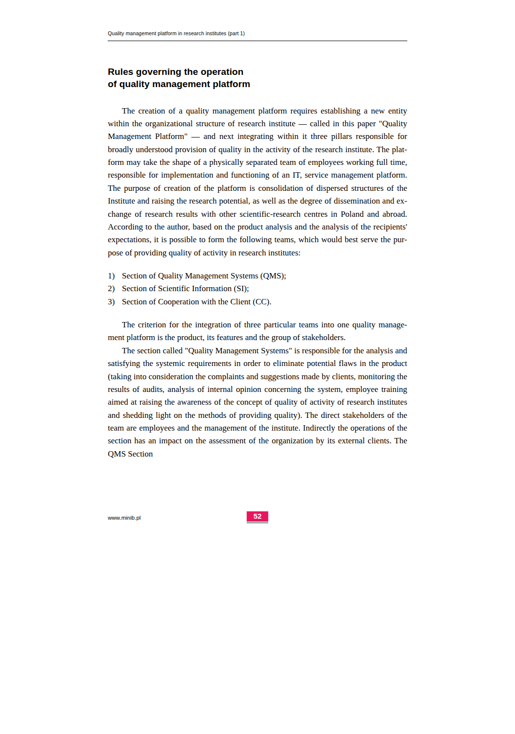Quality management platform in research institutes (part 1)
Rules governing the operation
of quality management platform
The creation of a quality management platform requires establishing a new entity within the organizational structure of research institute — called in this paper "Quality Management Platform" — and next integrating within it three pillars responsible for broadly understood provision of quality in the activity of the research institute. The platform may take the shape of a physically separated team of employees working full time, responsible for implementation and functioning of an IT, service management platform. The purpose of creation of the platform is consolidation of dispersed structures of the Institute and raising the research potential, as well as the degree of dissemination and exchange of research results with other scientific-research centres in Poland and abroad. According to the author, based on the product analysis and the analysis of the recipients' expectations, it is possible to form the following teams, which would best serve the purpose of providing quality of activity in research institutes:
1) Section of Quality Management Systems (QMS);
2) Section of Scientific Information (SI);
3) Section of Cooperation with the Client (CC).
The criterion for the integration of three particular teams into one quality management platform is the product, its features and the group of stakeholders.
The section called "Quality Management Systems" is responsible for the analysis and satisfying the systemic requirements in order to eliminate potential flaws in the product (taking into consideration the complaints and suggestions made by clients, monitoring the results of audits, analysis of internal opinion concerning the system, employee training aimed at raising the awareness of the concept of quality of activity of research institutes and shedding light on the methods of providing quality). The direct stakeholders of the team are employees and the management of the institute. Indirectly the operations of the section has an impact on the assessment of the organization by its external clients. The QMS Section
www.minib.pl
52